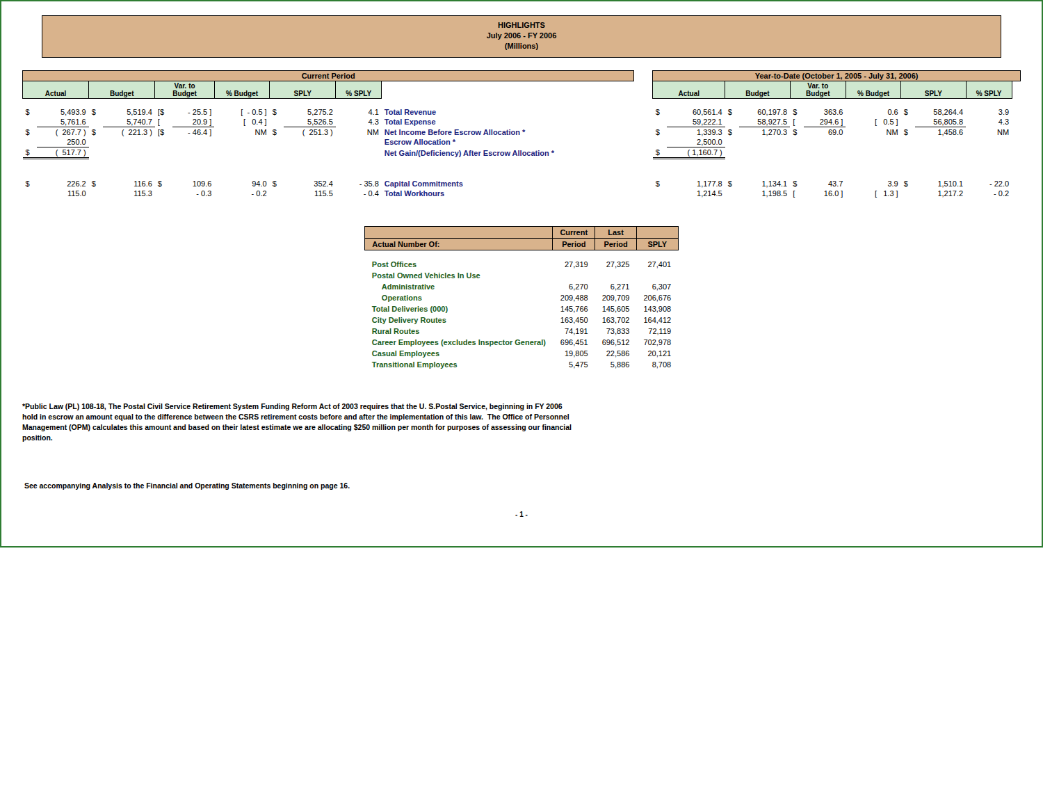HIGHLIGHTS
July 2006 - FY 2006
(Millions)
| Current Period | | Year-to-Date (October 1, 2005 - July 31, 2006) |
| Actual | Budget | Var. to Budget | % Budget | SPLY | % SPLY | | | Actual | Budget | Var. to Budget | % Budget | SPLY | % SPLY | |
| $ | 5,493.9 | $ | 5,519.4 | [$ | - 25.5 ] | [ - 0.5 ] | $ | 5,275.2 | 4.1 | Total Revenue | | $ | 60,561.4 | $ | 60,197.8 | $ | 363.6 | 0.6 | $ | 58,264.4 | 3.9 | |
| | 5,761.6 | | 5,740.7 | [ | 20.9 ] | [ 0.4 ] | | 5,526.5 | 4.3 | Total Expense | | | 59,222.1 | | 58,927.5 | [ | 294.6 ] | [ 0.5 ] | | 56,805.8 | 4.3 | |
| $ | ( 267.7 ) | $ | ( 221.3 ) | [$ | - 46.4 ] | NM | $ | ( 251.3 ) | NM | Net Income Before Escrow Allocation * | | $ | 1,339.3 | $ | 1,270.3 | $ | 69.0 | NM | $ | 1,458.6 | NM | |
| | 250.0 | | Escrow Allocation * | | | 2,500.0 | |
| $ | ( 517.7 ) | | Net Gain/(Deficiency) After Escrow Allocation * | | $ | ( 1,160.7 ) | |
| $ | 226.2 | $ | 116.6 | $ | 109.6 | 94.0 | $ | 352.4 | - 35.8 | Capital Commitments | | $ | 1,177.8 | $ | 1,134.1 | $ | 43.7 | 3.9 | $ | 1,510.1 | - 22.0 | |
| | 115.0 | | 115.3 | | - 0.3 | - 0.2 | | 115.5 | - 0.4 | Total Workhours | | | 1,214.5 | | 1,198.5 | [ | 16.0 ] | [ 1.3 ] | | 1,217.2 | - 0.2 | |
| | Current | Last | |
| Actual Number Of: | Period | Period | SPLY |
| Post Offices | 27,319 | 27,325 | 27,401 |
| Postal Owned Vehicles In Use | | | |
| Administrative | 6,270 | 6,271 | 6,307 |
| Operations | 209,488 | 209,709 | 206,676 |
| Total Deliveries (000) | 145,766 | 145,605 | 143,908 |
| City Delivery Routes | 163,450 | 163,702 | 164,412 |
| Rural Routes | 74,191 | 73,833 | 72,119 |
| Career Employees (excludes Inspector General) | 696,451 | 696,512 | 702,978 |
| Casual Employees | 19,805 | 22,586 | 20,121 |
| Transitional Employees | 5,475 | 5,886 | 8,708 |
*Public Law (PL) 108-18, The Postal Civil Service Retirement System Funding Reform Act of 2003 requires that the U. S.Postal Service, beginning in FY 2006
hold in escrow an amount equal to the difference between the CSRS retirement costs before and after the implementation of this law. The Office of Personnel
Management (OPM) calculates this amount and based on their latest estimate we are allocating $250 million per month for purposes of assessing our financial
position.
See accompanying Analysis to the Financial and Operating Statements beginning on page 16.
- 1 -